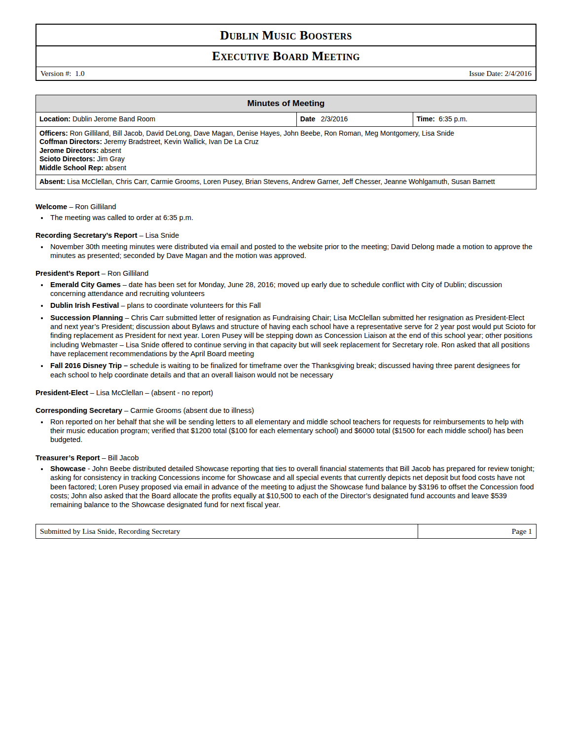Dublin Music Boosters
Executive Board Meeting
Version #: 1.0 Issue Date: 2/4/2016
| Minutes of Meeting |
| Location: Dublin Jerome Band Room | Date 2/3/2016 | Time: 6:35 p.m. |
| Officers: Ron Gilliland, Bill Jacob, David DeLong, Dave Magan, Denise Hayes, John Beebe, Ron Roman, Meg Montgomery, Lisa Snide Coffman Directors: Jeremy Bradstreet, Kevin Wallick, Ivan De La Cruz Jerome Directors: absent Scioto Directors: Jim Gray Middle School Rep: absent |
| Absent: Lisa McClellan, Chris Carr, Carmie Grooms, Loren Pusey, Brian Stevens, Andrew Garner, Jeff Chesser, Jeanne Wohlgamuth, Susan Barnett |
Welcome – Ron Gilliland
The meeting was called to order at 6:35 p.m.
Recording Secretary’s Report – Lisa Snide
November 30th meeting minutes were distributed via email and posted to the website prior to the meeting; David Delong made a motion to approve the minutes as presented; seconded by Dave Magan and the motion was approved.
President’s Report – Ron Gilliland
Emerald City Games – date has been set for Monday, June 28, 2016; moved up early due to schedule conflict with City of Dublin; discussion concerning attendance and recruiting volunteers
Dublin Irish Festival – plans to coordinate volunteers for this Fall
Succession Planning – Chris Carr submitted letter of resignation as Fundraising Chair; Lisa McClellan submitted her resignation as President-Elect and next year’s President; discussion about Bylaws and structure of having each school have a representative serve for 2 year post would put Scioto for finding replacement as President for next year. Loren Pusey will be stepping down as Concession Liaison at the end of this school year; other positions including Webmaster – Lisa Snide offered to continue serving in that capacity but will seek replacement for Secretary role. Ron asked that all positions have replacement recommendations by the April Board meeting
Fall 2016 Disney Trip – schedule is waiting to be finalized for timeframe over the Thanksgiving break; discussed having three parent designees for each school to help coordinate details and that an overall liaison would not be necessary
President-Elect – Lisa McClellan – (absent - no report)
Corresponding Secretary – Carmie Grooms (absent due to illness)
Ron reported on her behalf that she will be sending letters to all elementary and middle school teachers for requests for reimbursements to help with their music education program; verified that $1200 total ($100 for each elementary school) and $6000 total ($1500 for each middle school) has been budgeted.
Treasurer’s Report – Bill Jacob
Showcase - John Beebe distributed detailed Showcase reporting that ties to overall financial statements that Bill Jacob has prepared for review tonight; asking for consistency in tracking Concessions income for Showcase and all special events that currently depicts net deposit but food costs have not been factored; Loren Pusey proposed via email in advance of the meeting to adjust the Showcase fund balance by $3196 to offset the Concession food costs; John also asked that the Board allocate the profits equally at $10,500 to each of the Director’s designated fund accounts and leave $539 remaining balance to the Showcase designated fund for next fiscal year.
Submitted by Lisa Snide, Recording Secretary
Page 1